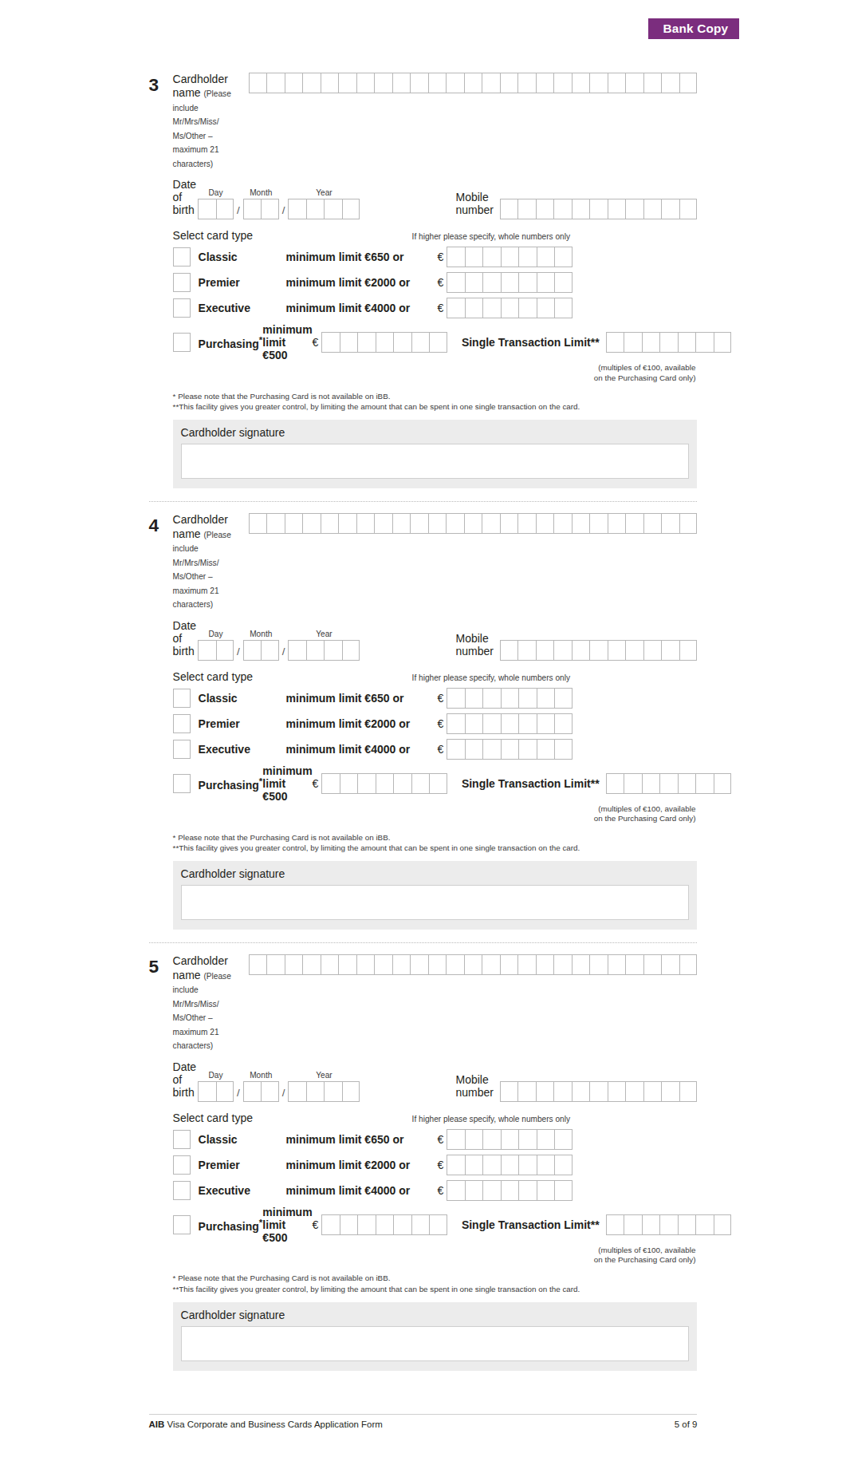Bank Copy
3
Cardholder name (Please include Mr/Mrs/Miss/
Ms/Other – maximum 21 characters)
Date of birth
Day
/
Month
/
Year
Mobile number
Select card type
If higher please specify, whole numbers only
Classic
minimum limit €650 or
€
Premier
minimum limit €2000 or
€
Executive
minimum limit €4000 or
€
Purchasing*
minimum limit €500
€
Single Transaction Limit**
(multiples of €100, available
on the Purchasing Card only)
* Please note that the Purchasing Card is not available on iBB.
**This facility gives you greater control, by limiting the amount that can be spent in one single transaction on the card.
Cardholder signature
4
Cardholder name (Please include Mr/Mrs/Miss/
Ms/Other – maximum 21 characters)
Date of birth
Day
/
Month
/
Year
Mobile number
Select card type
If higher please specify, whole numbers only
Classic
minimum limit €650 or
€
Premier
minimum limit €2000 or
€
Executive
minimum limit €4000 or
€
Purchasing*
minimum limit €500
€
Single Transaction Limit**
(multiples of €100, available
on the Purchasing Card only)
* Please note that the Purchasing Card is not available on iBB.
**This facility gives you greater control, by limiting the amount that can be spent in one single transaction on the card.
Cardholder signature
5
Cardholder name (Please include Mr/Mrs/Miss/
Ms/Other – maximum 21 characters)
Date of birth
Day
/
Month
/
Year
Mobile number
Select card type
If higher please specify, whole numbers only
Classic
minimum limit €650 or
€
Premier
minimum limit €2000 or
€
Executive
minimum limit €4000 or
€
Purchasing*
minimum limit €500
€
Single Transaction Limit**
(multiples of €100, available
on the Purchasing Card only)
* Please note that the Purchasing Card is not available on iBB.
**This facility gives you greater control, by limiting the amount that can be spent in one single transaction on the card.
Cardholder signature
AIB Visa Corporate and Business Cards Application Form
5 of 9